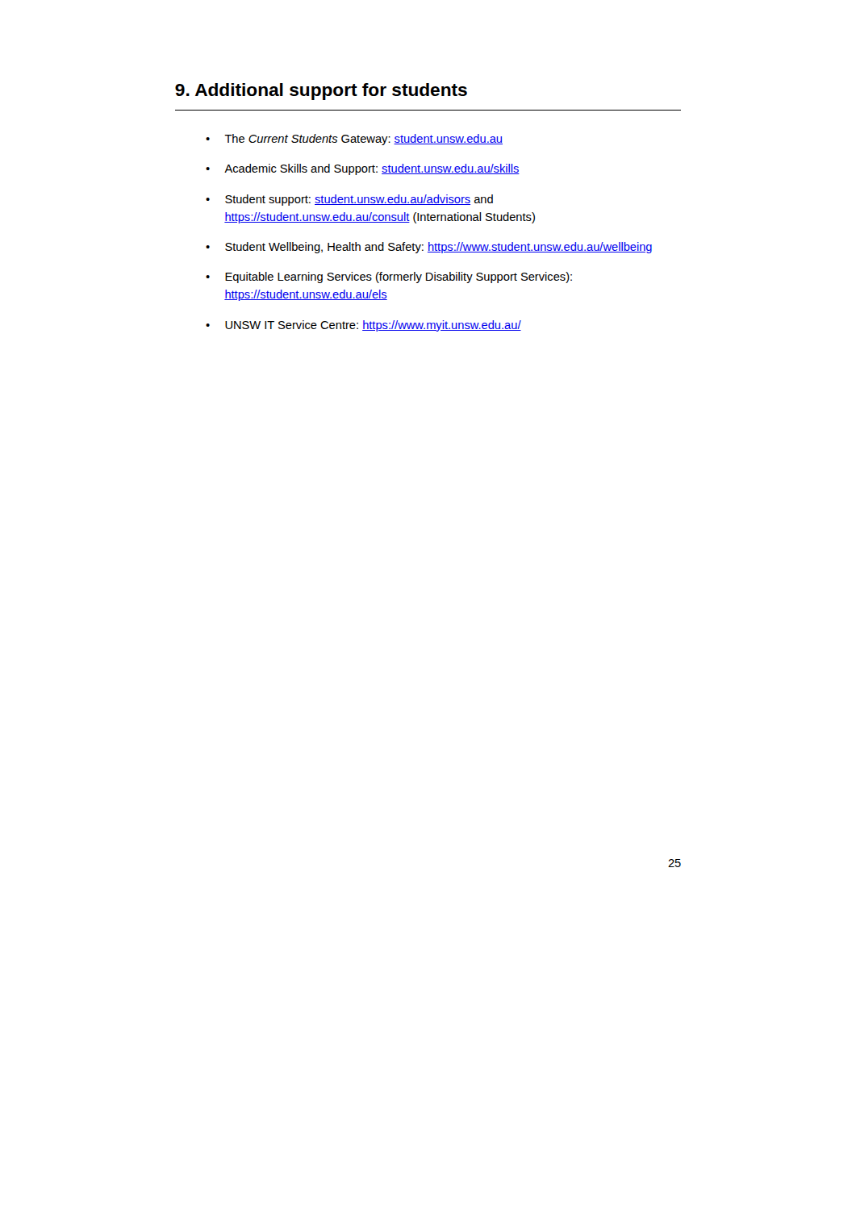9. Additional support for students
The Current Students Gateway: student.unsw.edu.au
Academic Skills and Support: student.unsw.edu.au/skills
Student support: student.unsw.edu.au/advisors and https://student.unsw.edu.au/consult (International Students)
Student Wellbeing, Health and Safety: https://www.student.unsw.edu.au/wellbeing
Equitable Learning Services (formerly Disability Support Services): https://student.unsw.edu.au/els
UNSW IT Service Centre: https://www.myit.unsw.edu.au/
25